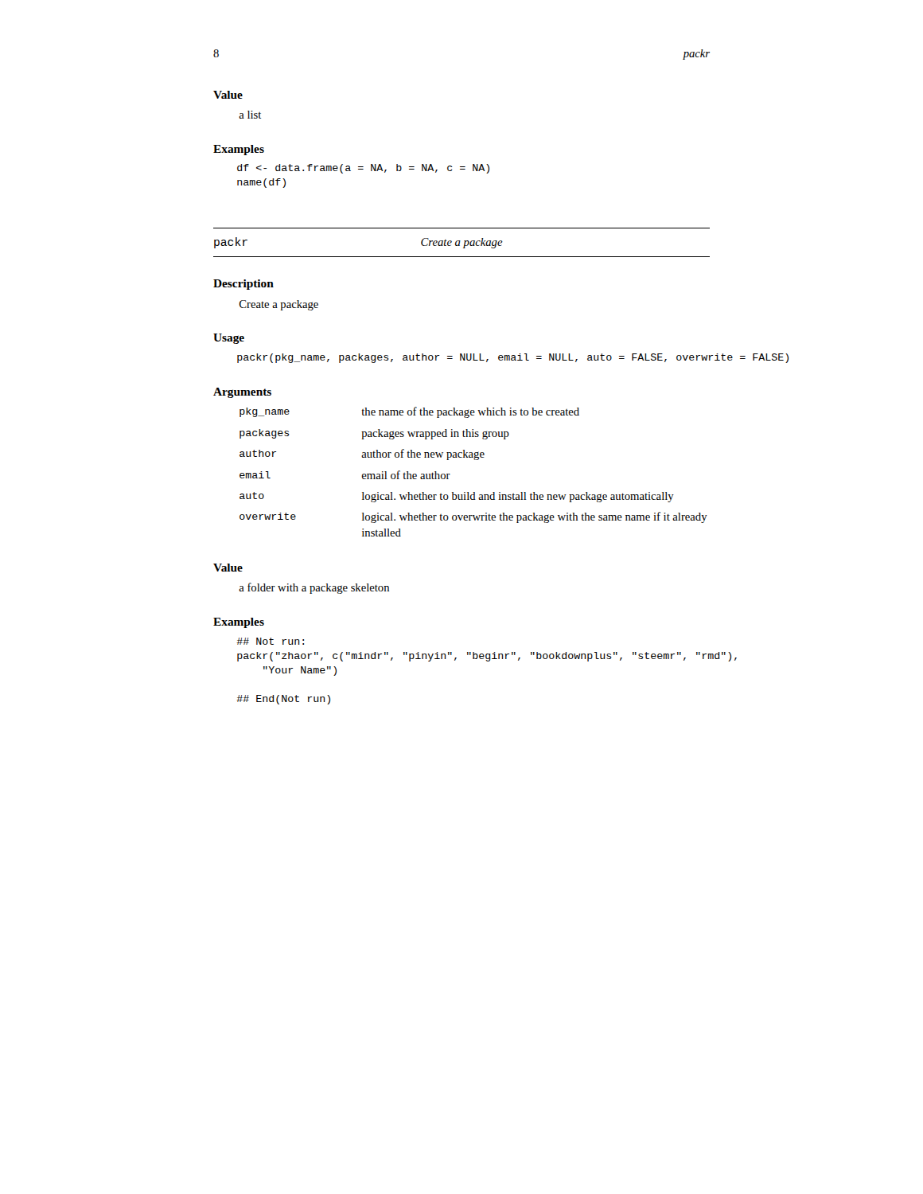8 packr
Value
a list
Examples
df <- data.frame(a = NA, b = NA, c = NA)
name(df)
packr Create a package
Description
Create a package
Usage
packr(pkg_name, packages, author = NULL, email = NULL, auto = FALSE, overwrite = FALSE)
Arguments
pkg_name
the name of the package which is to be created
packages
packages wrapped in this group
author
author of the new package
email
email of the author
auto
logical. whether to build and install the new package automatically
overwrite
logical. whether to overwrite the package with the same name if it already installed
Value
a folder with a package skeleton
Examples
## Not run:
packr("zhaor", c("mindr", "pinyin", "beginr", "bookdownplus", "steemr", "rmd"),
    "Your Name")

## End(Not run)